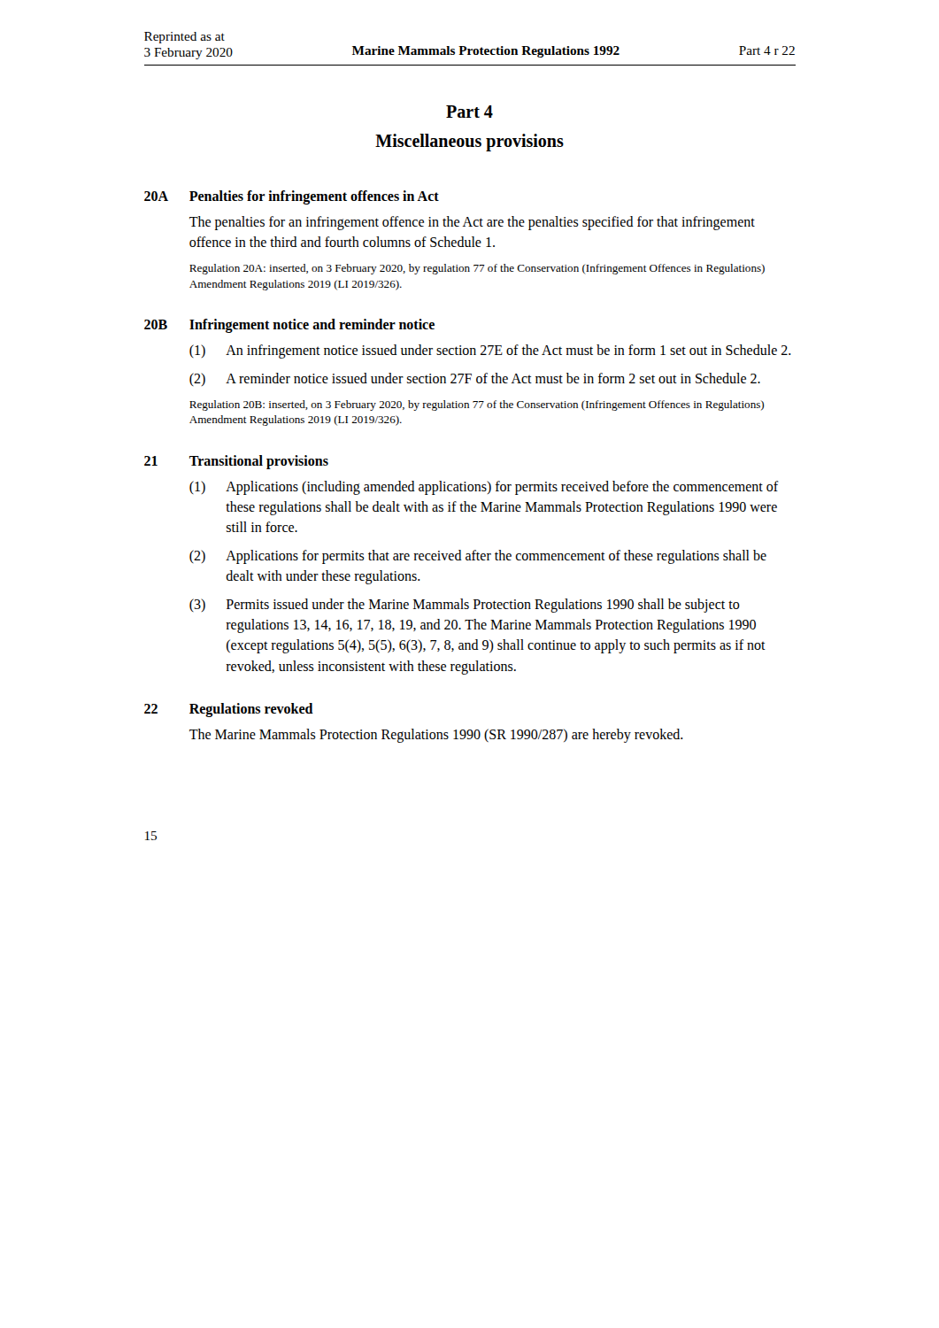Reprinted as at
3 February 2020
Marine Mammals Protection Regulations 1992
Part 4 r 22
Part 4
Miscellaneous provisions
20A Penalties for infringement offences in Act
The penalties for an infringement offence in the Act are the penalties specified for that infringement offence in the third and fourth columns of Schedule 1.
Regulation 20A: inserted, on 3 February 2020, by regulation 77 of the Conservation (Infringement Offences in Regulations) Amendment Regulations 2019 (LI 2019/326).
20B Infringement notice and reminder notice
(1) An infringement notice issued under section 27E of the Act must be in form 1 set out in Schedule 2.
(2) A reminder notice issued under section 27F of the Act must be in form 2 set out in Schedule 2.
Regulation 20B: inserted, on 3 February 2020, by regulation 77 of the Conservation (Infringement Offences in Regulations) Amendment Regulations 2019 (LI 2019/326).
21 Transitional provisions
(1) Applications (including amended applications) for permits received before the commencement of these regulations shall be dealt with as if the Marine Mammals Protection Regulations 1990 were still in force.
(2) Applications for permits that are received after the commencement of these regulations shall be dealt with under these regulations.
(3) Permits issued under the Marine Mammals Protection Regulations 1990 shall be subject to regulations 13, 14, 16, 17, 18, 19, and 20. The Marine Mammals Protection Regulations 1990 (except regulations 5(4), 5(5), 6(3), 7, 8, and 9) shall continue to apply to such permits as if not revoked, unless inconsistent with these regulations.
22 Regulations revoked
The Marine Mammals Protection Regulations 1990 (SR 1990/287) are hereby revoked.
15